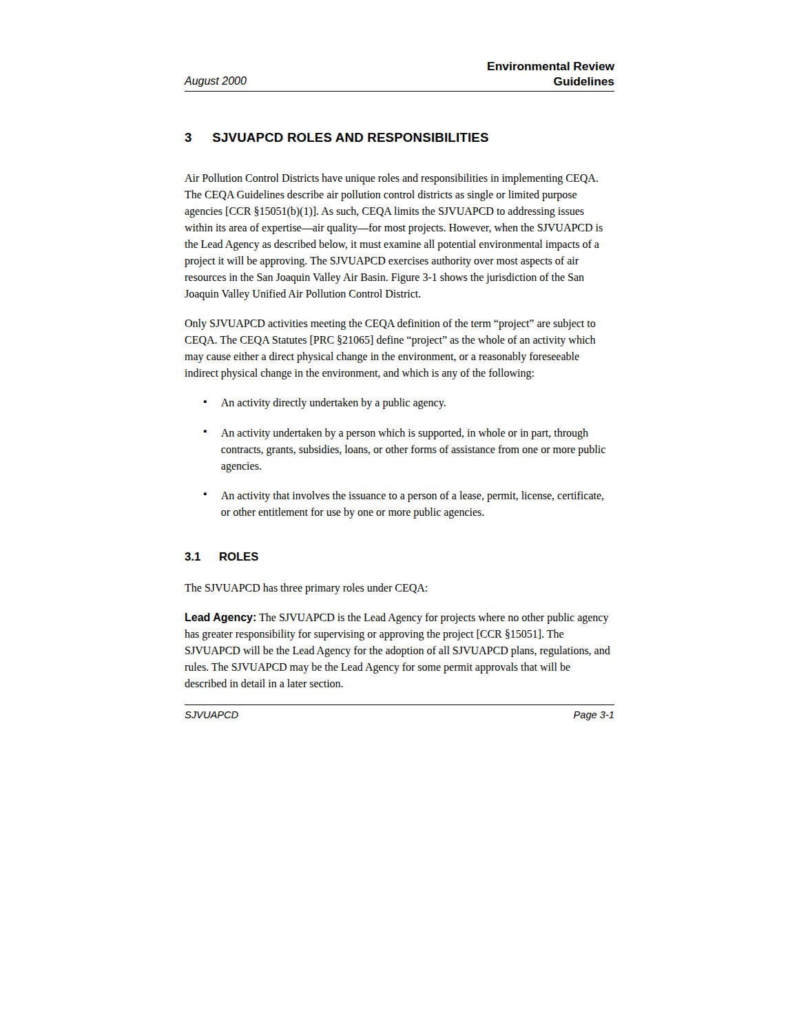August 2000
Environmental Review
Guidelines
3 SJVUAPCD ROLES AND RESPONSIBILITIES
Air Pollution Control Districts have unique roles and responsibilities in implementing CEQA. The CEQA Guidelines describe air pollution control districts as single or limited purpose agencies [CCR §15051(b)(1)]. As such, CEQA limits the SJVUAPCD to addressing issues within its area of expertise—air quality—for most projects. However, when the SJVUAPCD is the Lead Agency as described below, it must examine all potential environmental impacts of a project it will be approving. The SJVUAPCD exercises authority over most aspects of air resources in the San Joaquin Valley Air Basin. Figure 3-1 shows the jurisdiction of the San Joaquin Valley Unified Air Pollution Control District.
Only SJVUAPCD activities meeting the CEQA definition of the term “project” are subject to CEQA. The CEQA Statutes [PRC §21065] define “project” as the whole of an activity which may cause either a direct physical change in the environment, or a reasonably foreseeable indirect physical change in the environment, and which is any of the following:
An activity directly undertaken by a public agency.
An activity undertaken by a person which is supported, in whole or in part, through contracts, grants, subsidies, loans, or other forms of assistance from one or more public agencies.
An activity that involves the issuance to a person of a lease, permit, license, certificate, or other entitlement for use by one or more public agencies.
3.1 ROLES
The SJVUAPCD has three primary roles under CEQA:
Lead Agency: The SJVUAPCD is the Lead Agency for projects where no other public agency has greater responsibility for supervising or approving the project [CCR §15051]. The SJVUAPCD will be the Lead Agency for the adoption of all SJVUAPCD plans, regulations, and rules. The SJVUAPCD may be the Lead Agency for some permit approvals that will be described in detail in a later section.
SJVUAPCD
Page 3-1